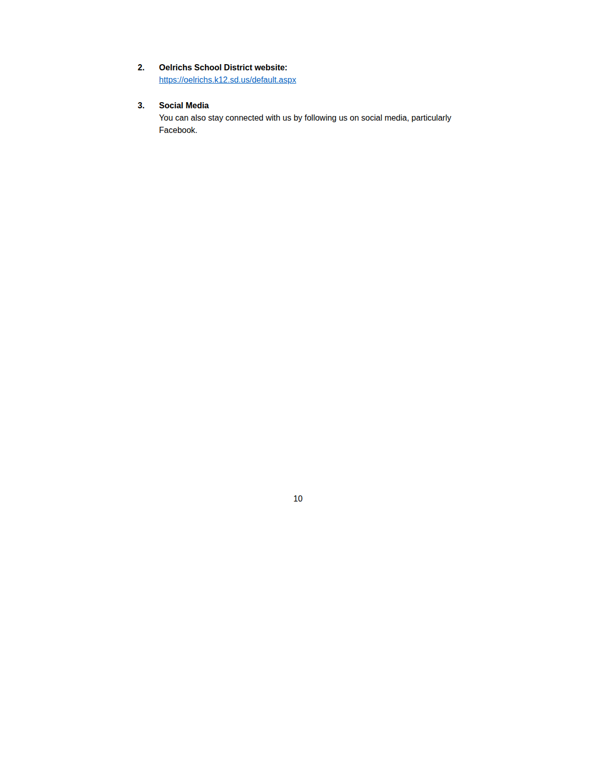2.
Oelrichs School District website:
https://oelrichs.k12.sd.us/default.aspx
3.
Social Media
You can also stay connected with us by following us on social media, particularly Facebook.
10